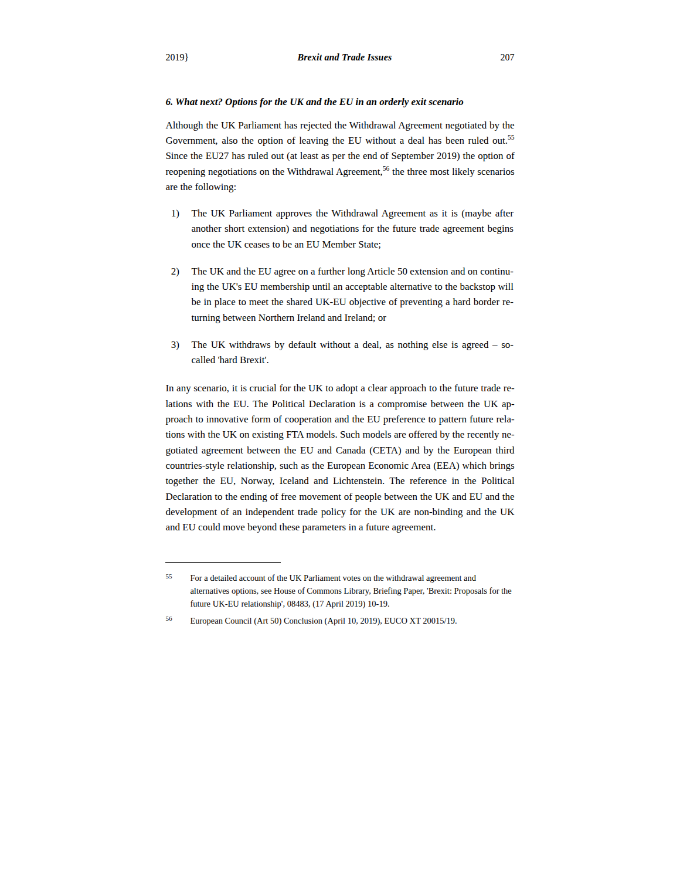2019} Brexit and Trade Issues 207
6. What next? Options for the UK and the EU in an orderly exit scenario
Although the UK Parliament has rejected the Withdrawal Agreement negotiated by the Government, also the option of leaving the EU without a deal has been ruled out.55 Since the EU27 has ruled out (at least as per the end of September 2019) the option of reopening negotiations on the Withdrawal Agreement,56 the three most likely scenarios are the following:
The UK Parliament approves the Withdrawal Agreement as it is (maybe after another short extension) and negotiations for the future trade agreement begins once the UK ceases to be an EU Member State;
The UK and the EU agree on a further long Article 50 extension and on continuing the UK's EU membership until an acceptable alternative to the backstop will be in place to meet the shared UK-EU objective of preventing a hard border returning between Northern Ireland and Ireland; or
The UK withdraws by default without a deal, as nothing else is agreed – so-called 'hard Brexit'.
In any scenario, it is crucial for the UK to adopt a clear approach to the future trade relations with the EU. The Political Declaration is a compromise between the UK approach to innovative form of cooperation and the EU preference to pattern future relations with the UK on existing FTA models. Such models are offered by the recently negotiated agreement between the EU and Canada (CETA) and by the European third countries-style relationship, such as the European Economic Area (EEA) which brings together the EU, Norway, Iceland and Lichtenstein. The reference in the Political Declaration to the ending of free movement of people between the UK and EU and the development of an independent trade policy for the UK are non-binding and the UK and EU could move beyond these parameters in a future agreement.
For a detailed account of the UK Parliament votes on the withdrawal agreement and alternatives options, see House of Commons Library, Briefing Paper, 'Brexit: Proposals for the future UK-EU relationship', 08483, (17 April 2019) 10-19.
European Council (Art 50) Conclusion (April 10, 2019), EUCO XT 20015/19.